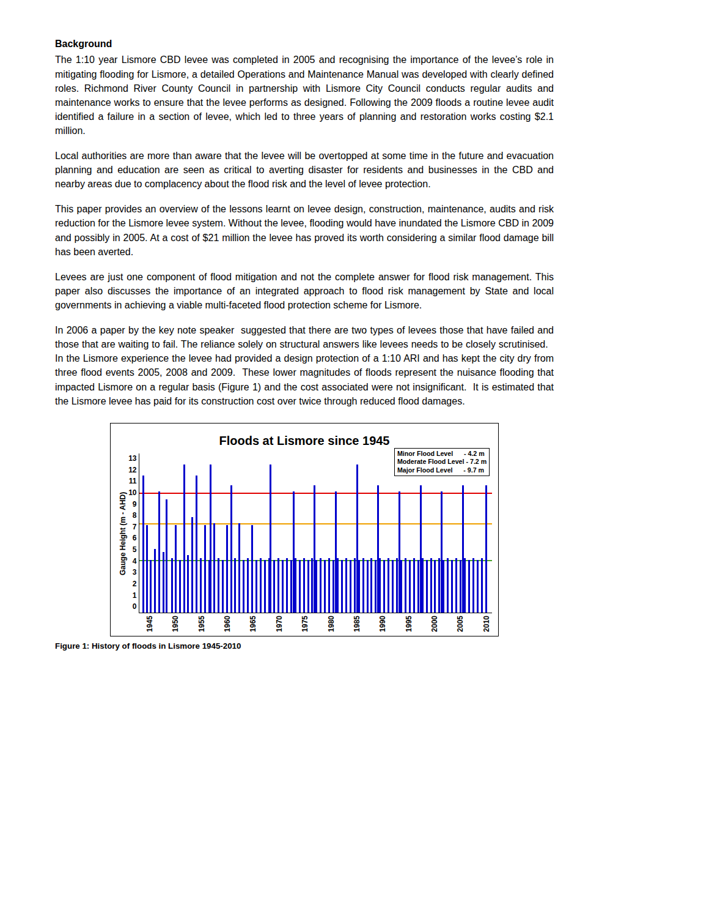Background
The 1:10 year Lismore CBD levee was completed in 2005 and recognising the importance of the levee’s role in mitigating flooding for Lismore, a detailed Operations and Maintenance Manual was developed with clearly defined roles. Richmond River County Council in partnership with Lismore City Council conducts regular audits and maintenance works to ensure that the levee performs as designed. Following the 2009 floods a routine levee audit identified a failure in a section of levee, which led to three years of planning and restoration works costing $2.1 million.
Local authorities are more than aware that the levee will be overtopped at some time in the future and evacuation planning and education are seen as critical to averting disaster for residents and businesses in the CBD and nearby areas due to complacency about the flood risk and the level of levee protection.
This paper provides an overview of the lessons learnt on levee design, construction, maintenance, audits and risk reduction for the Lismore levee system. Without the levee, flooding would have inundated the Lismore CBD in 2009 and possibly in 2005. At a cost of $21 million the levee has proved its worth considering a similar flood damage bill has been averted.
Levees are just one component of flood mitigation and not the complete answer for flood risk management. This paper also discusses the importance of an integrated approach to flood risk management by State and local governments in achieving a viable multi-faceted flood protection scheme for Lismore.
In 2006 a paper by the key note speaker suggested that there are two types of levees those that have failed and those that are waiting to fail. The reliance solely on structural answers like levees needs to be closely scrutinised. In the Lismore experience the levee had provided a design protection of a 1:10 ARI and has kept the city dry from three flood events 2005, 2008 and 2009. These lower magnitudes of floods represent the nuisance flooding that impacted Lismore on a regular basis (Figure 1) and the cost associated were not insignificant. It is estimated that the Lismore levee has paid for its construction cost over twice through reduced flood damages.
Floods at Lismore since 1945
Minor Flood Level - 4.2 m Moderate Flood Level - 7.2 m Major Flood Level - 9.7 m
Gauge Height (m - AHD)
131211109876543210
19451950195519601965197019751980198519901995200020052010
Figure 1: History of floods in Lismore 1945-2010